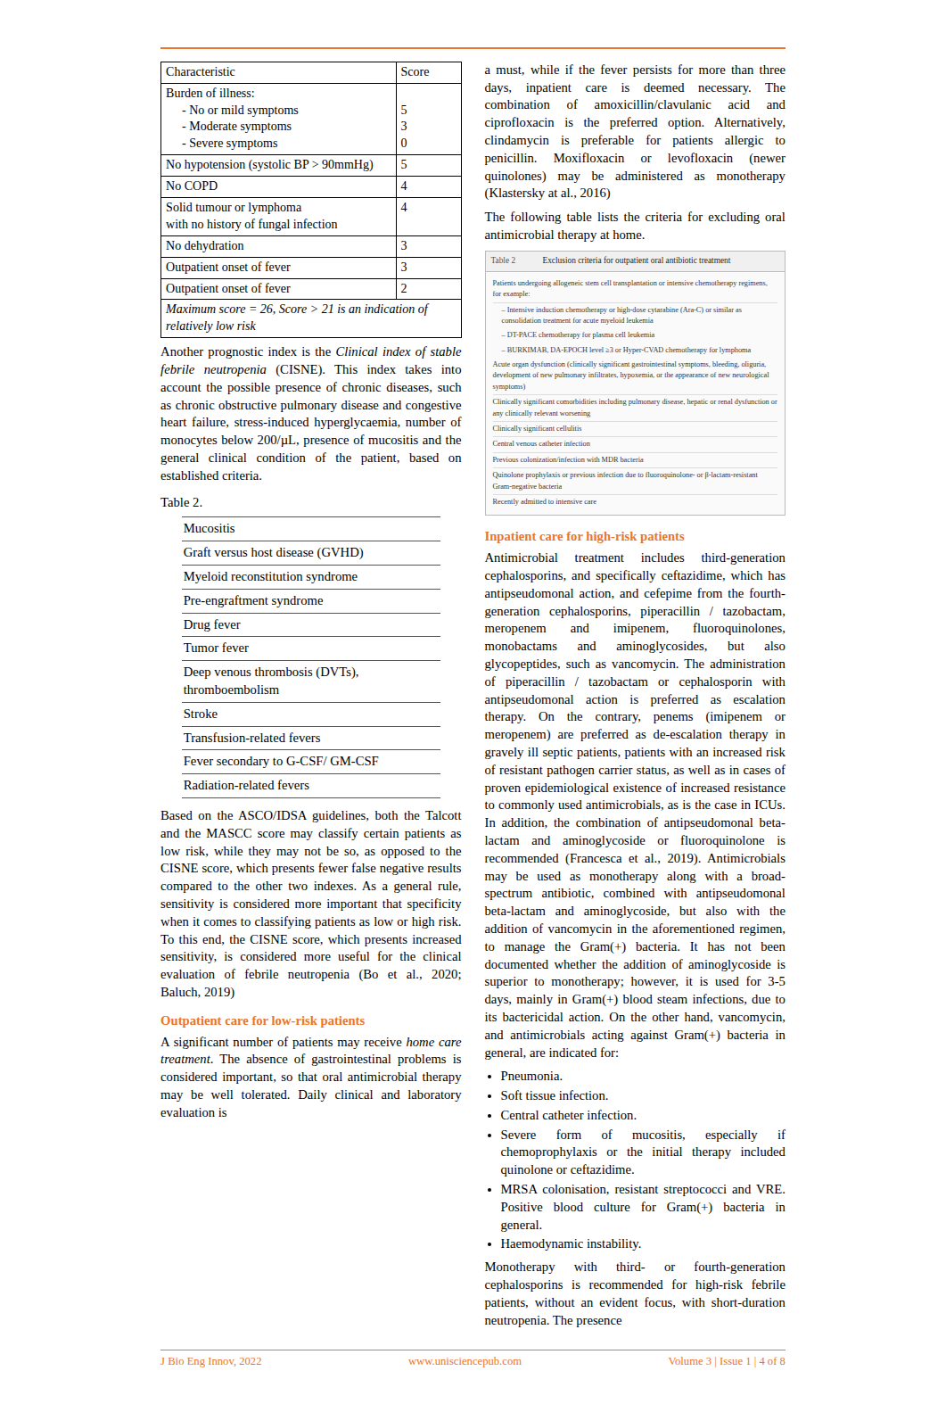| Characteristic | Score |
| Burden of illness: - No or mild symptoms - Moderate symptoms - Severe symptoms | 5 3 0 |
| No hypotension (systolic BP > 90mmHg) | 5 |
| No COPD | 4 |
| Solid tumour or lymphoma with no history of fungal infection | 4 |
| No dehydration | 3 |
| Outpatient onset of fever | 3 |
| Outpatient onset of fever | 2 |
| Maximum score = 26, Score > 21 is an indication of relatively low risk |
Another prognostic index is the Clinical index of stable febrile neutropenia (CISNE). This index takes into account the possible presence of chronic diseases, such as chronic obstructive pulmonary disease and congestive heart failure, stress-induced hyperglycaemia, number of monocytes below 200/µL, presence of mucositis and the general clinical condition of the patient, based on established criteria.
Table 2.
Mucositis
Graft versus host disease (GVHD)
Myeloid reconstitution syndrome
Pre-engraftment syndrome
Drug fever
Tumor fever
Deep venous thrombosis (DVTs), thromboembolism
Stroke
Transfusion-related fevers
Fever secondary to G-CSF/ GM-CSF
Radiation-related fevers
Based on the ASCO/IDSA guidelines, both the Talcott and the MASCC score may classify certain patients as low risk, while they may not be so, as opposed to the CISNE score, which presents fewer false negative results compared to the other two indexes. As a general rule, sensitivity is considered more important that specificity when it comes to classifying patients as low or high risk. To this end, the CISNE score, which presents increased sensitivity, is considered more useful for the clinical evaluation of febrile neutropenia (Bo et al., 2020; Baluch, 2019)
Outpatient care for low-risk patients
A significant number of patients may receive home care treatment. The absence of gastrointestinal problems is considered important, so that oral antimicrobial therapy may be well tolerated. Daily clinical and laboratory evaluation is
a must, while if the fever persists for more than three days, inpatient care is deemed necessary. The combination of amoxicillin/clavulanic acid and ciprofloxacin is the preferred option. Alternatively, clindamycin is preferable for patients allergic to penicillin. Moxifloxacin or levofloxacin (newer quinolones) may be administered as monotherapy (Klastersky at al., 2016)
The following table lists the criteria for excluding oral antimicrobial therapy at home.
Table 2
Exclusion criteria for outpatient oral antibiotic treatment
Patients undergoing allogeneic stem cell transplantation or intensive chemotherapy regimens, for example:
– Intensive induction chemotherapy or high-dose cytarabine (Ara-C) or similar as consolidation treatment for acute myeloid leukemia
– DT-PACE chemotherapy for plasma cell leukemia
– BURKIMAB, DA-EPOCH level ≥3 or Hyper-CVAD chemotherapy for lymphoma
Acute organ dysfunction (clinically significant gastrointestinal symptoms, bleeding, oliguria, development of new pulmonary infiltrates, hypoxemia, or the appearance of new neurological symptoms)
Clinically significant comorbidities including pulmonary disease, hepatic or renal dysfunction or any clinically relevant worsening
Clinically significant cellulitis
Central venous catheter infection
Previous colonization/infection with MDR bacteria
Quinolone prophylaxis or previous infection due to fluoroquinolone- or β-lactam-resistant Gram-negative bacteria
Recently admitted to intensive care
Inpatient care for high-risk patients
Antimicrobial treatment includes third-generation cephalosporins, and specifically ceftazidime, which has antipseudomonal action, and cefepime from the fourth-generation cephalosporins, piperacillin / tazobactam, meropenem and imipenem, fluoroquinolones, monobactams and aminoglycosides, but also glycopeptides, such as vancomycin. The administration of piperacillin / tazobactam or cephalosporin with antipseudomonal action is preferred as escalation therapy. On the contrary, penems (imipenem or meropenem) are preferred as de-escalation therapy in gravely ill septic patients, patients with an increased risk of resistant pathogen carrier status, as well as in cases of proven epidemiological existence of increased resistance to commonly used antimicrobials, as is the case in ICUs. In addition, the combination of antipseudomonal beta-lactam and aminoglycoside or fluoroquinolone is recommended (Francesca et al., 2019). Antimicrobials may be used as monotherapy along with a broad-spectrum antibiotic, combined with antipseudomonal beta-lactam and aminoglycoside, but also with the addition of vancomycin in the aforementioned regimen, to manage the Gram(+) bacteria. It has not been documented whether the addition of aminoglycoside is superior to monotherapy; however, it is used for 3-5 days, mainly in Gram(+) blood steam infections, due to its bactericidal action. On the other hand, vancomycin, and antimicrobials acting against Gram(+) bacteria in general, are indicated for:
Pneumonia.
Soft tissue infection.
Central catheter infection.
Severe form of mucositis, especially if chemoprophylaxis or the initial therapy included quinolone or ceftazidime.
MRSA colonisation, resistant streptococci and VRE. Positive blood culture for Gram(+) bacteria in general.
Haemodynamic instability.
Monotherapy with third- or fourth-generation cephalosporins is recommended for high-risk febrile patients, without an evident focus, with short-duration neutropenia. The presence
J Bio Eng Innov, 2022
www.unisciencepub.com
Volume 3 | Issue 1 | 4 of 8